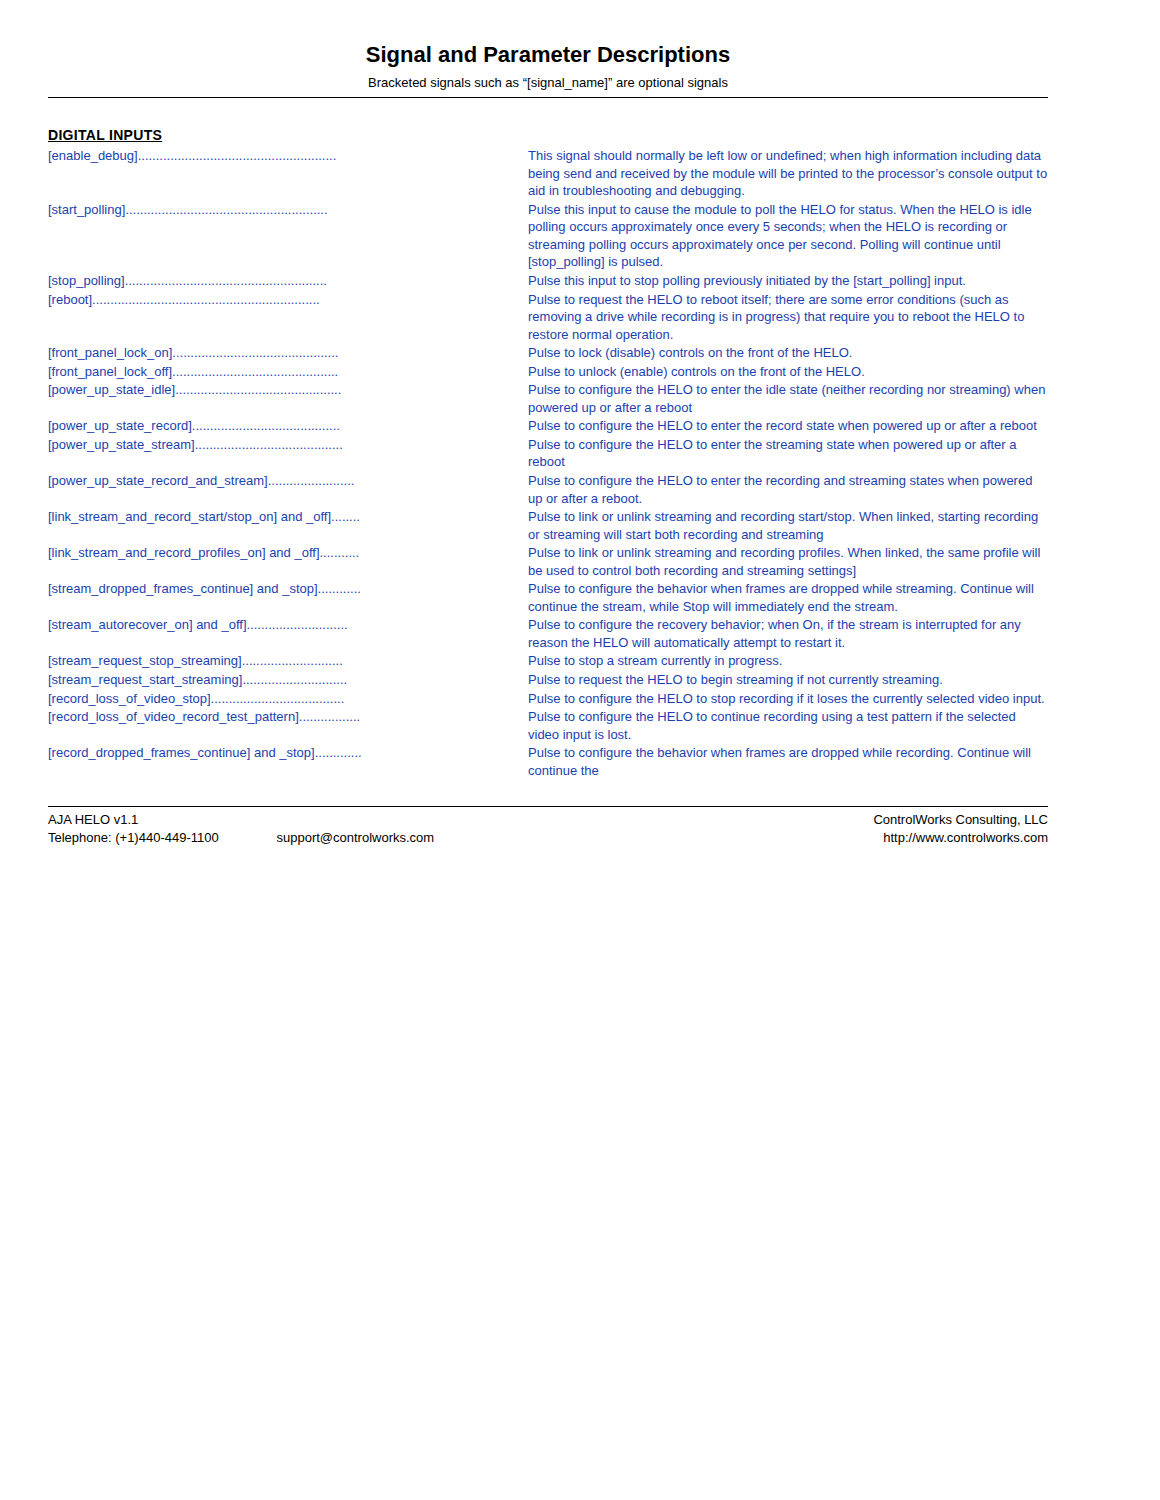Signal and Parameter Descriptions
Bracketed signals such as “[signal_name]” are optional signals
DIGITAL INPUTS
| [enable_debug] ....................................................... | This signal should normally be left low or undefined; when high information including data being send and received by the module will be printed to the processor’s console output to aid in troubleshooting and debugging. |
| [start_polling] ........................................................ | Pulse this input to cause the module to poll the HELO for status. When the HELO is idle polling occurs approximately once every 5 seconds; when the HELO is recording or streaming polling occurs approximately once per second. Polling will continue until [stop_polling] is pulsed. |
| [stop_polling] ........................................................ | Pulse this input to stop polling previously initiated by the [start_polling] input. |
| [reboot] ............................................................... | Pulse to request the HELO to reboot itself; there are some error conditions (such as removing a drive while recording is in progress) that require you to reboot the HELO to restore normal operation. |
| [front_panel_lock_on] .............................................. | Pulse to lock (disable) controls on the front of the HELO. |
| [front_panel_lock_off] .............................................. | Pulse to unlock (enable) controls on the front of the HELO. |
| [power_up_state_idle] .............................................. | Pulse to configure the HELO to enter the idle state (neither recording nor streaming) when powered up or after a reboot |
| [power_up_state_record] ......................................... | Pulse to configure the HELO to enter the record state when powered up or after a reboot |
| [power_up_state_stream] ......................................... | Pulse to configure the HELO to enter the streaming state when powered up or after a reboot |
| [power_up_state_record_and_stream] ........................ | Pulse to configure the HELO to enter the recording and streaming states when powered up or after a reboot. |
| [link_stream_and_record_start/stop_on] and _off] ........ | Pulse to link or unlink streaming and recording start/stop. When linked, starting recording or streaming will start both recording and streaming |
| [link_stream_and_record_profiles_on] and _off] ........... | Pulse to link or unlink streaming and recording profiles. When linked, the same profile will be used to control both recording and streaming settings] |
| [stream_dropped_frames_continue] and _stop] ............ | Pulse to configure the behavior when frames are dropped while streaming. Continue will continue the stream, while Stop will immediately end the stream. |
| [stream_autorecover_on] and _off] ............................ | Pulse to configure the recovery behavior; when On, if the stream is interrupted for any reason the HELO will automatically attempt to restart it. |
| [stream_request_stop_streaming] ............................ | Pulse to stop a stream currently in progress. |
| [stream_request_start_streaming] ............................. | Pulse to request the HELO to begin streaming if not currently streaming. |
| [record_loss_of_video_stop] ..................................... | Pulse to configure the HELO to stop recording if it loses the currently selected video input. |
| [record_loss_of_video_record_test_pattern] ................. | Pulse to configure the HELO to continue recording using a test pattern if the selected video input is lost. |
| [record_dropped_frames_continue] and _stop] ............. | Pulse to configure the behavior when frames are dropped while recording. Continue will continue the |
| AJA HELO v1.1 | ControlWorks Consulting, LLC |
| Telephone: (+1)440-449-1100 support@controlworks.com | http://www.controlworks.com |